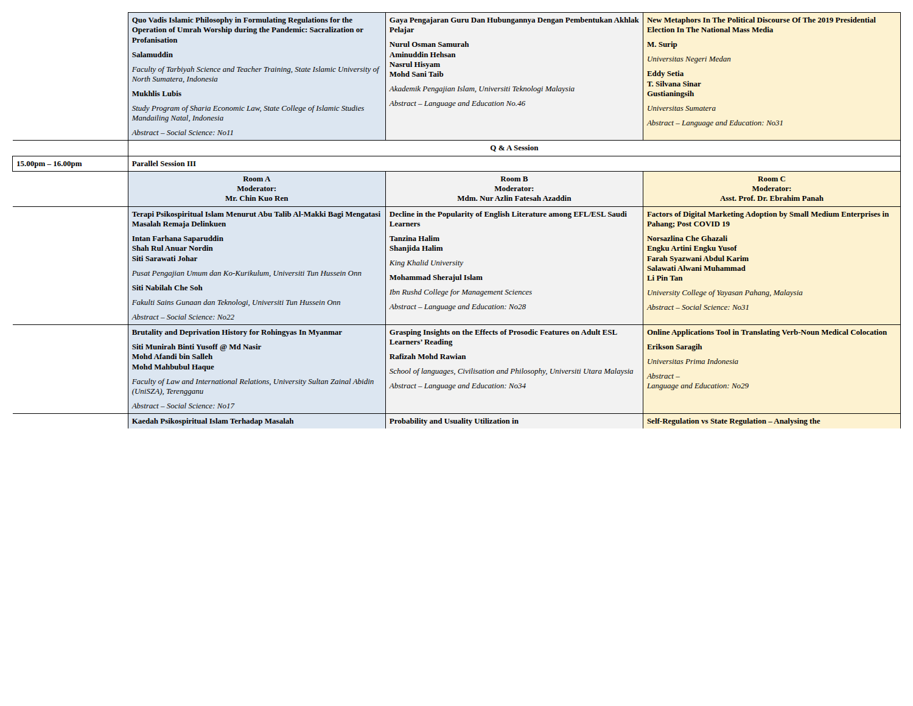| | Quo Vadis Islamic Philosophy in Formulating Regulations for the Operation of Umrah Worship during the Pandemic: Sacralization or Profanisation Salamuddin Faculty of Tarbiyah Science and Teacher Training, State Islamic University of North Sumatera, Indonesia Mukhlis Lubis Study Program of Sharia Economic Law, State College of Islamic Studies Mandailing Natal, Indonesia Abstract – Social Science: No11 | Gaya Pengajaran Guru Dan Hubungannya Dengan Pembentukan Akhlak Pelajar Nurul Osman Samurah Aminuddin Hehsan Nasrul Hisyam Mohd Sani Taib Akademik Pengajian Islam, Universiti Teknologi Malaysia Abstract – Language and Education No.46 | New Metaphors In The Political Discourse Of The 2019 Presidential Election In The National Mass Media M. Surip Universitas Negeri Medan Eddy Setia T. Silvana Sinar Gustianingsih Universitas Sumatera Abstract – Language and Education: No31 |
| | Q & A Session |
| 15.00pm – 16.00pm | Parallel Session III |
| | Room A Moderator: Mr. Chin Kuo Ren | Room B Moderator: Mdm. Nur Azlin Fatesah Azaddin | Room C Moderator: Asst. Prof. Dr. Ebrahim Panah |
| | Terapi Psikospiritual Islam Menurut Abu Talib Al-Makki Bagi Mengatasi Masalah Remaja Delinkuen Intan Farhana Saparuddin Shah Rul Anuar Nordin Siti Sarawati Johar Pusat Pengajian Umum dan Ko-Kurikulum, Universiti Tun Hussein Onn Siti Nabilah Che Soh Fakulti Sains Gunaan dan Teknologi, Universiti Tun Hussein Onn Abstract – Social Science: No22 | Decline in the Popularity of English Literature among EFL/ESL Saudi Learners Tanzina Halim Shanjida Halim King Khalid University Mohammad Sherajul Islam Ibn Rushd College for Management Sciences Abstract – Language and Education: No28 | Factors of Digital Marketing Adoption by Small Medium Enterprises in Pahang; Post COVID 19 Norsazlina Che Ghazali Engku Artini Engku Yusof Farah Syazwani Abdul Karim Salawati Alwani Muhammad Li Pin Tan University College of Yayasan Pahang, Malaysia Abstract – Social Science: No31 |
| | Brutality and Deprivation History for Rohingyas In Myanmar Siti Munirah Binti Yusoff @ Md Nasir Mohd Afandi bin Salleh Mohd Mahbubul Haque Faculty of Law and International Relations, University Sultan Zainal Abidin (UniSZA), Terengganu Abstract – Social Science: No17 | Grasping Insights on the Effects of Prosodic Features on Adult ESL Learners’ Reading Rafizah Mohd Rawian School of languages, Civilisation and Philosophy, Universiti Utara Malaysia Abstract – Language and Education: No34 | Online Applications Tool in Translating Verb-Noun Medical Colocation Erikson Saragih Universitas Prima Indonesia Abstract – Language and Education: No29 |
| | Kaedah Psikospiritual Islam Terhadap Masalah | Probability and Usuality Utilization in | Self-Regulation vs State Regulation – Analysing the |